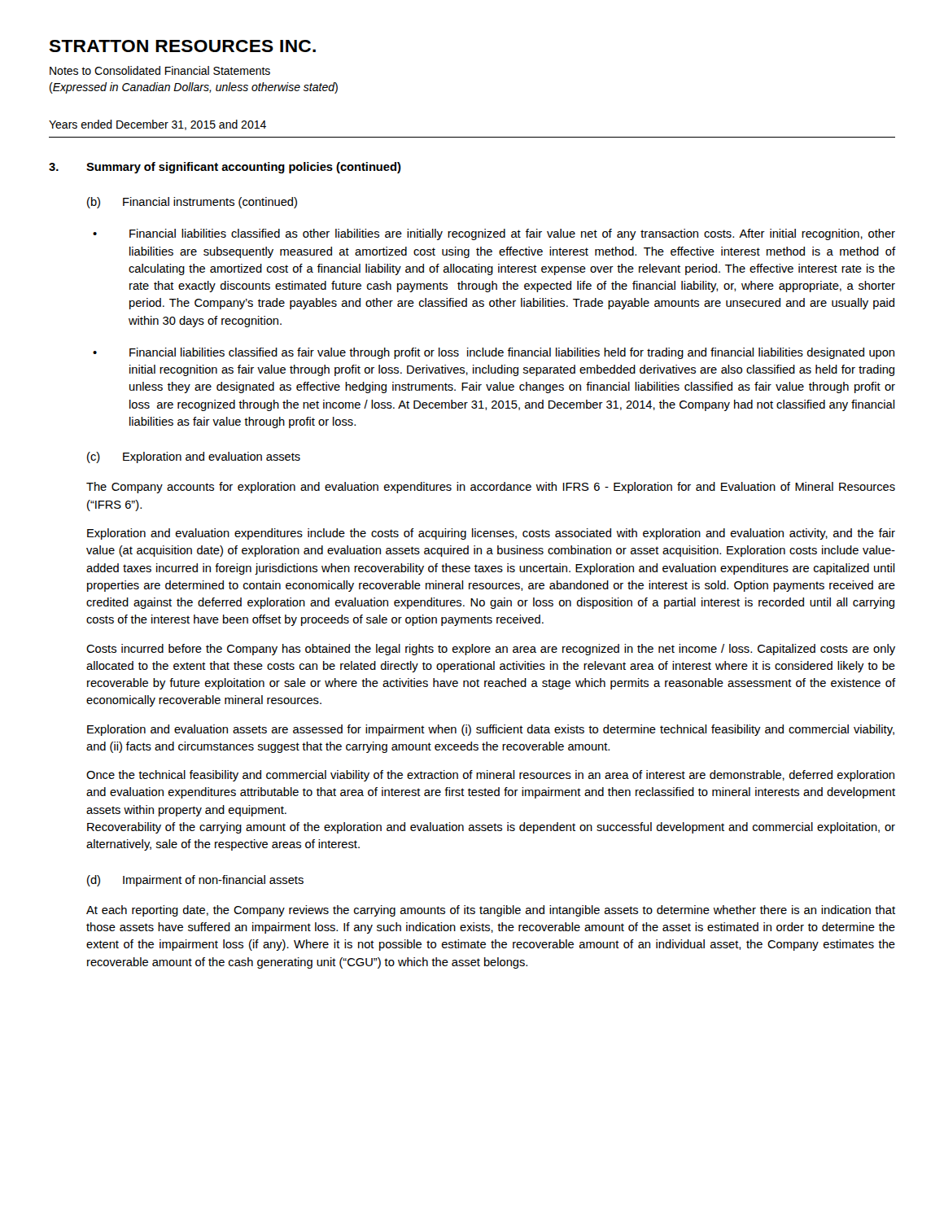STRATTON RESOURCES INC.
Notes to Consolidated Financial Statements
(Expressed in Canadian Dollars, unless otherwise stated)
Years ended December 31, 2015 and 2014
3. Summary of significant accounting policies (continued)
(b) Financial instruments (continued)
Financial liabilities classified as other liabilities are initially recognized at fair value net of any transaction costs. After initial recognition, other liabilities are subsequently measured at amortized cost using the effective interest method. The effective interest method is a method of calculating the amortized cost of a financial liability and of allocating interest expense over the relevant period. The effective interest rate is the rate that exactly discounts estimated future cash payments through the expected life of the financial liability, or, where appropriate, a shorter period. The Company’s trade payables and other are classified as other liabilities. Trade payable amounts are unsecured and are usually paid within 30 days of recognition.
Financial liabilities classified as fair value through profit or loss include financial liabilities held for trading and financial liabilities designated upon initial recognition as fair value through profit or loss. Derivatives, including separated embedded derivatives are also classified as held for trading unless they are designated as effective hedging instruments. Fair value changes on financial liabilities classified as fair value through profit or loss are recognized through the net income / loss. At December 31, 2015, and December 31, 2014, the Company had not classified any financial liabilities as fair value through profit or loss.
(c) Exploration and evaluation assets
The Company accounts for exploration and evaluation expenditures in accordance with IFRS 6 - Exploration for and Evaluation of Mineral Resources (“IFRS 6”).
Exploration and evaluation expenditures include the costs of acquiring licenses, costs associated with exploration and evaluation activity, and the fair value (at acquisition date) of exploration and evaluation assets acquired in a business combination or asset acquisition. Exploration costs include value-added taxes incurred in foreign jurisdictions when recoverability of these taxes is uncertain. Exploration and evaluation expenditures are capitalized until properties are determined to contain economically recoverable mineral resources, are abandoned or the interest is sold. Option payments received are credited against the deferred exploration and evaluation expenditures. No gain or loss on disposition of a partial interest is recorded until all carrying costs of the interest have been offset by proceeds of sale or option payments received.
Costs incurred before the Company has obtained the legal rights to explore an area are recognized in the net income / loss. Capitalized costs are only allocated to the extent that these costs can be related directly to operational activities in the relevant area of interest where it is considered likely to be recoverable by future exploitation or sale or where the activities have not reached a stage which permits a reasonable assessment of the existence of economically recoverable mineral resources.
Exploration and evaluation assets are assessed for impairment when (i) sufficient data exists to determine technical feasibility and commercial viability, and (ii) facts and circumstances suggest that the carrying amount exceeds the recoverable amount.
Once the technical feasibility and commercial viability of the extraction of mineral resources in an area of interest are demonstrable, deferred exploration and evaluation expenditures attributable to that area of interest are first tested for impairment and then reclassified to mineral interests and development assets within property and equipment.
Recoverability of the carrying amount of the exploration and evaluation assets is dependent on successful development and commercial exploitation, or alternatively, sale of the respective areas of interest.
(d) Impairment of non-financial assets
At each reporting date, the Company reviews the carrying amounts of its tangible and intangible assets to determine whether there is an indication that those assets have suffered an impairment loss. If any such indication exists, the recoverable amount of the asset is estimated in order to determine the extent of the impairment loss (if any). Where it is not possible to estimate the recoverable amount of an individual asset, the Company estimates the recoverable amount of the cash generating unit (“CGU”) to which the asset belongs.